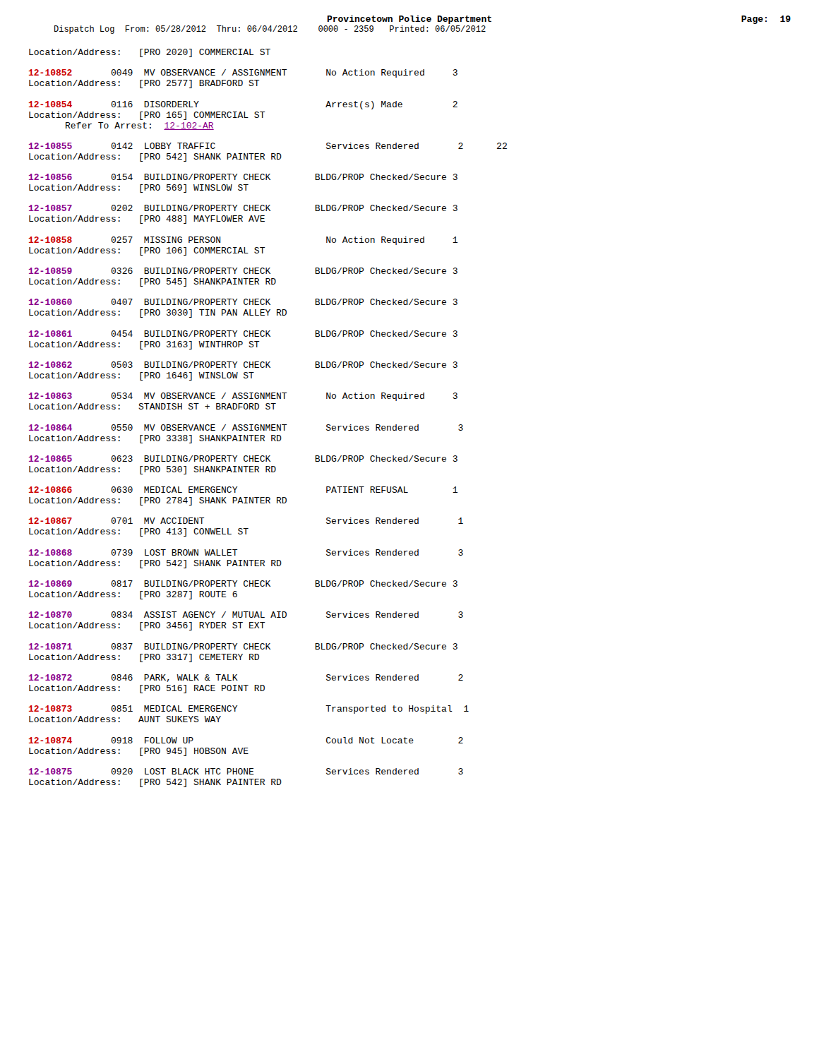Provincetown Police Department Page: 19
Dispatch Log From: 05/28/2012 Thru: 06/04/2012 0000 - 2359 Printed: 06/05/2012
Location/Address: [PRO 2020] COMMERCIAL ST
12-10852 0049 MV OBSERVANCE / ASSIGNMENT No Action Required 3 Location/Address: [PRO 2577] BRADFORD ST
12-10854 0116 DISORDERLY Arrest(s) Made 2 Location/Address: [PRO 165] COMMERCIAL ST Refer To Arrest: 12-102-AR
12-10855 0142 LOBBY TRAFFIC Services Rendered 2 22 Location/Address: [PRO 542] SHANK PAINTER RD
12-10856 0154 BUILDING/PROPERTY CHECK BLDG/PROP Checked/Secure 3 Location/Address: [PRO 569] WINSLOW ST
12-10857 0202 BUILDING/PROPERTY CHECK BLDG/PROP Checked/Secure 3 Location/Address: [PRO 488] MAYFLOWER AVE
12-10858 0257 MISSING PERSON No Action Required 1 Location/Address: [PRO 106] COMMERCIAL ST
12-10859 0326 BUILDING/PROPERTY CHECK BLDG/PROP Checked/Secure 3 Location/Address: [PRO 545] SHANKPAINTER RD
12-10860 0407 BUILDING/PROPERTY CHECK BLDG/PROP Checked/Secure 3 Location/Address: [PRO 3030] TIN PAN ALLEY RD
12-10861 0454 BUILDING/PROPERTY CHECK BLDG/PROP Checked/Secure 3 Location/Address: [PRO 3163] WINTHROP ST
12-10862 0503 BUILDING/PROPERTY CHECK BLDG/PROP Checked/Secure 3 Location/Address: [PRO 1646] WINSLOW ST
12-10863 0534 MV OBSERVANCE / ASSIGNMENT No Action Required 3 Location/Address: STANDISH ST + BRADFORD ST
12-10864 0550 MV OBSERVANCE / ASSIGNMENT Services Rendered 3 Location/Address: [PRO 3338] SHANKPAINTER RD
12-10865 0623 BUILDING/PROPERTY CHECK BLDG/PROP Checked/Secure 3 Location/Address: [PRO 530] SHANKPAINTER RD
12-10866 0630 MEDICAL EMERGENCY PATIENT REFUSAL 1 Location/Address: [PRO 2784] SHANK PAINTER RD
12-10867 0701 MV ACCIDENT Services Rendered 1 Location/Address: [PRO 413] CONWELL ST
12-10868 0739 LOST BROWN WALLET Services Rendered 3 Location/Address: [PRO 542] SHANK PAINTER RD
12-10869 0817 BUILDING/PROPERTY CHECK BLDG/PROP Checked/Secure 3 Location/Address: [PRO 3287] ROUTE 6
12-10870 0834 ASSIST AGENCY / MUTUAL AID Services Rendered 3 Location/Address: [PRO 3456] RYDER ST EXT
12-10871 0837 BUILDING/PROPERTY CHECK BLDG/PROP Checked/Secure 3 Location/Address: [PRO 3317] CEMETERY RD
12-10872 0846 PARK, WALK & TALK Services Rendered 2 Location/Address: [PRO 516] RACE POINT RD
12-10873 0851 MEDICAL EMERGENCY Transported to Hospital 1 Location/Address: AUNT SUKEYS WAY
12-10874 0918 FOLLOW UP Could Not Locate 2 Location/Address: [PRO 945] HOBSON AVE
12-10875 0920 LOST BLACK HTC PHONE Services Rendered 3 Location/Address: [PRO 542] SHANK PAINTER RD